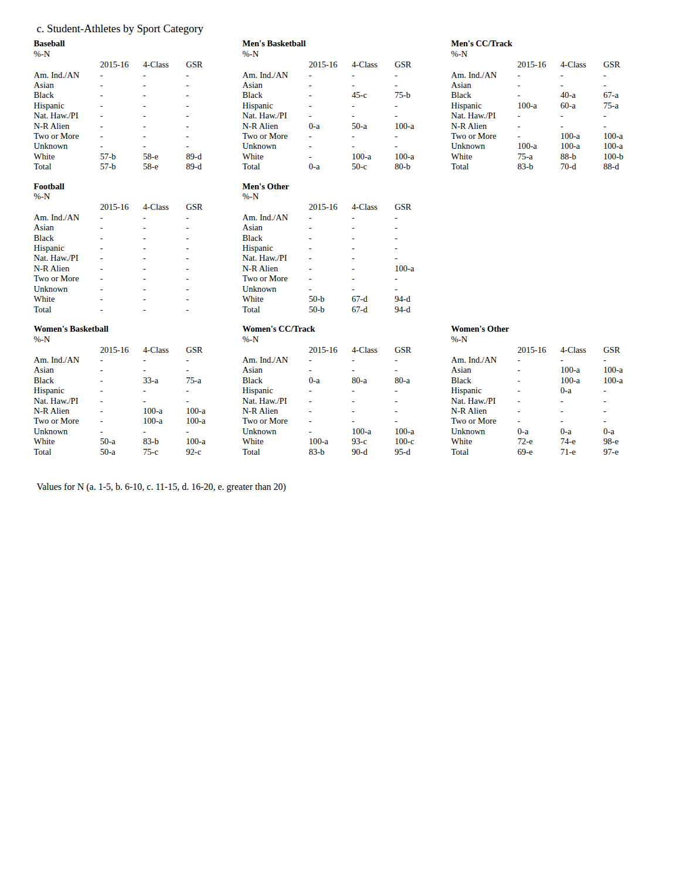c. Student-Athletes by Sport Category
| Baseball / %-N / / / 2015-16 / 4-Class / GSR / / Am. Ind./AN / - / - / - / / Asian / - / - / - / / Black / - / - / - / / Hispanic / - / - / - / / Nat. Haw./PI / - / - / - / / N-R Alien / - / - / - / / Two or More / - / - / - / / Unknown / - / - / - / / White / 57-b / 58-e / 89-d / / Total / 57-b / 58-e / 89-d / | | Men's Basketball / %-N / / / 2015-16 / 4-Class / GSR / / Am. Ind./AN / - / - / - / / Asian / - / - / - / / Black / - / 45-c / 75-b / / Hispanic / - / - / - / / Nat. Haw./PI / - / - / - / / N-R Alien / 0-a / 50-a / 100-a / / Two or More / - / - / - / / Unknown / - / - / - / / White / - / 100-a / 100-a / / Total / 0-a / 50-c / 80-b / | | Men's CC/Track / %-N / / / 2015-16 / 4-Class / GSR / / Am. Ind./AN / - / - / - / / Asian / - / - / - / / Black / - / 40-a / 67-a / / Hispanic / 100-a / 60-a / 75-a / / Nat. Haw./PI / - / - / - / / N-R Alien / - / - / - / / Two or More / - / 100-a / 100-a / / Unknown / 100-a / 100-a / 100-a / / White / 75-a / 88-b / 100-b / / Total / 83-b / 70-d / 88-d / |
| Football / %-N / / / 2015-16 / 4-Class / GSR / / Am. Ind./AN / - / - / - / / Asian / - / - / - / / Black / - / - / - / / Hispanic / - / - / - / / Nat. Haw./PI / - / - / - / / N-R Alien / - / - / - / / Two or More / - / - / - / / Unknown / - / - / - / / White / - / - / - / / Total / - / - / - / | | Men's Other / %-N / / / 2015-16 / 4-Class / GSR / / Am. Ind./AN / - / - / - / / Asian / - / - / - / / Black / - / - / - / / Hispanic / - / - / - / / Nat. Haw./PI / - / - / - / / N-R Alien / - / - / 100-a / / Two or More / - / - / - / / Unknown / - / - / - / / White / 50-b / 67-d / 94-d / / Total / 50-b / 67-d / 94-d / | | |
| Women's Basketball / %-N / / / 2015-16 / 4-Class / GSR / / Am. Ind./AN / - / - / - / / Asian / - / - / - / / Black / - / 33-a / 75-a / / Hispanic / - / - / - / / Nat. Haw./PI / - / - / - / / N-R Alien / - / 100-a / 100-a / / Two or More / - / 100-a / 100-a / / Unknown / - / - / - / / White / 50-a / 83-b / 100-a / / Total / 50-a / 75-c / 92-c / | | Women's CC/Track / %-N / / / 2015-16 / 4-Class / GSR / / Am. Ind./AN / - / - / - / / Asian / - / - / - / / Black / 0-a / 80-a / 80-a / / Hispanic / - / - / - / / Nat. Haw./PI / - / - / - / / N-R Alien / - / - / - / / Two or More / - / - / - / / Unknown / - / 100-a / 100-a / / White / 100-a / 93-c / 100-c / / Total / 83-b / 90-d / 95-d / | | Women's Other / %-N / / / 2015-16 / 4-Class / GSR / / Am. Ind./AN / - / - / - / / Asian / - / 100-a / 100-a / / Black / - / 100-a / 100-a / / Hispanic / - / 0-a / - / / Nat. Haw./PI / - / - / - / / N-R Alien / - / - / - / / Two or More / - / - / - / / Unknown / 0-a / 0-a / 0-a / / White / 72-e / 74-e / 98-e / / Total / 69-e / 71-e / 97-e / |
Values for N (a. 1-5, b. 6-10, c. 11-15, d. 16-20, e. greater than 20)